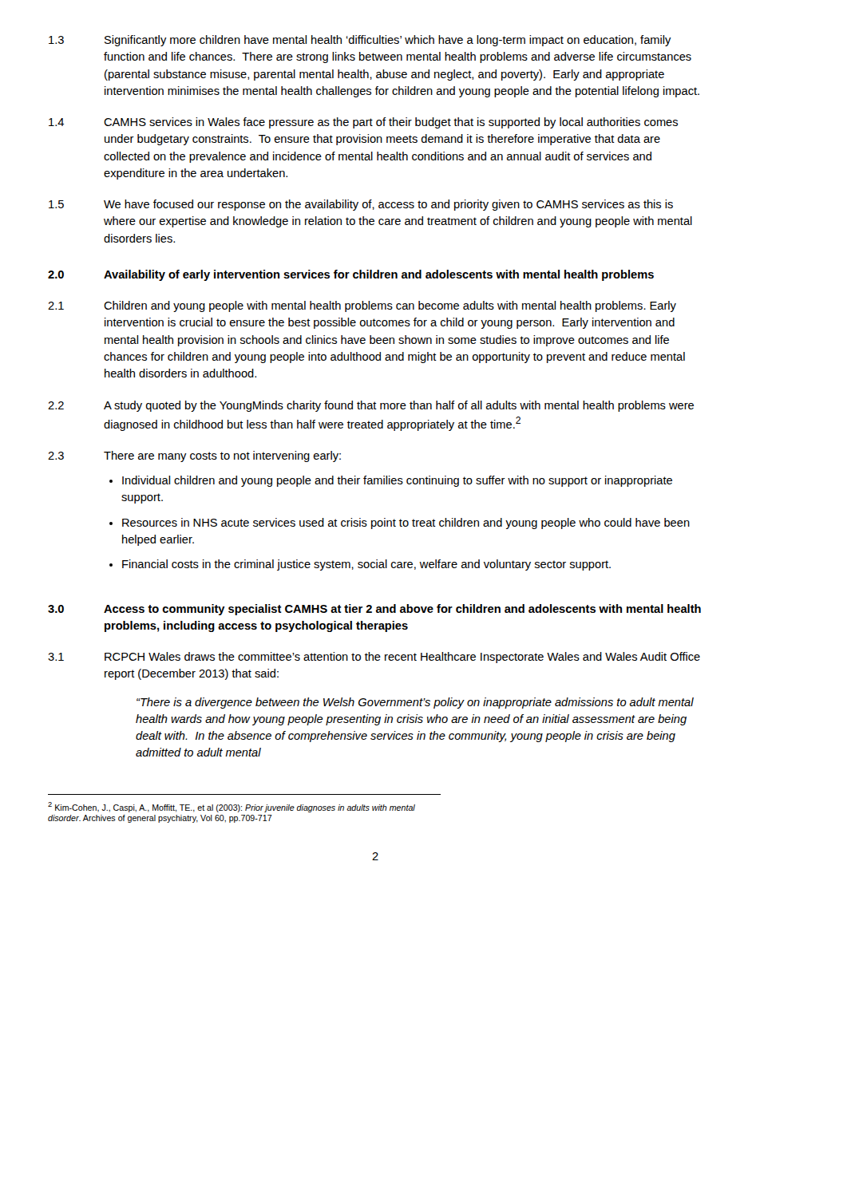1.3
Significantly more children have mental health ‘difficulties’ which have a long-term impact on education, family function and life chances. There are strong links between mental health problems and adverse life circumstances (parental substance misuse, parental mental health, abuse and neglect, and poverty). Early and appropriate intervention minimises the mental health challenges for children and young people and the potential lifelong impact.
1.4
CAMHS services in Wales face pressure as the part of their budget that is supported by local authorities comes under budgetary constraints. To ensure that provision meets demand it is therefore imperative that data are collected on the prevalence and incidence of mental health conditions and an annual audit of services and expenditure in the area undertaken.
1.5
We have focused our response on the availability of, access to and priority given to CAMHS services as this is where our expertise and knowledge in relation to the care and treatment of children and young people with mental disorders lies.
2.0
Availability of early intervention services for children and adolescents with mental health problems
2.1
Children and young people with mental health problems can become adults with mental health problems. Early intervention is crucial to ensure the best possible outcomes for a child or young person. Early intervention and mental health provision in schools and clinics have been shown in some studies to improve outcomes and life chances for children and young people into adulthood and might be an opportunity to prevent and reduce mental health disorders in adulthood.
2.2
A study quoted by the YoungMinds charity found that more than half of all adults with mental health problems were diagnosed in childhood but less than half were treated appropriately at the time.2
2.3
There are many costs to not intervening early:
Individual children and young people and their families continuing to suffer with no support or inappropriate support.
Resources in NHS acute services used at crisis point to treat children and young people who could have been helped earlier.
Financial costs in the criminal justice system, social care, welfare and voluntary sector support.
3.0
Access to community specialist CAMHS at tier 2 and above for children and adolescents with mental health problems, including access to psychological therapies
3.1
RCPCH Wales draws the committee’s attention to the recent Healthcare Inspectorate Wales and Wales Audit Office report (December 2013) that said:
“There is a divergence between the Welsh Government’s policy on inappropriate admissions to adult mental health wards and how young people presenting in crisis who are in need of an initial assessment are being dealt with. In the absence of comprehensive services in the community, young people in crisis are being admitted to adult mental
2 Kim-Cohen, J., Caspi, A., Moffitt, TE., et al (2003): Prior juvenile diagnoses in adults with mental disorder. Archives of general psychiatry, Vol 60, pp.709-717
2